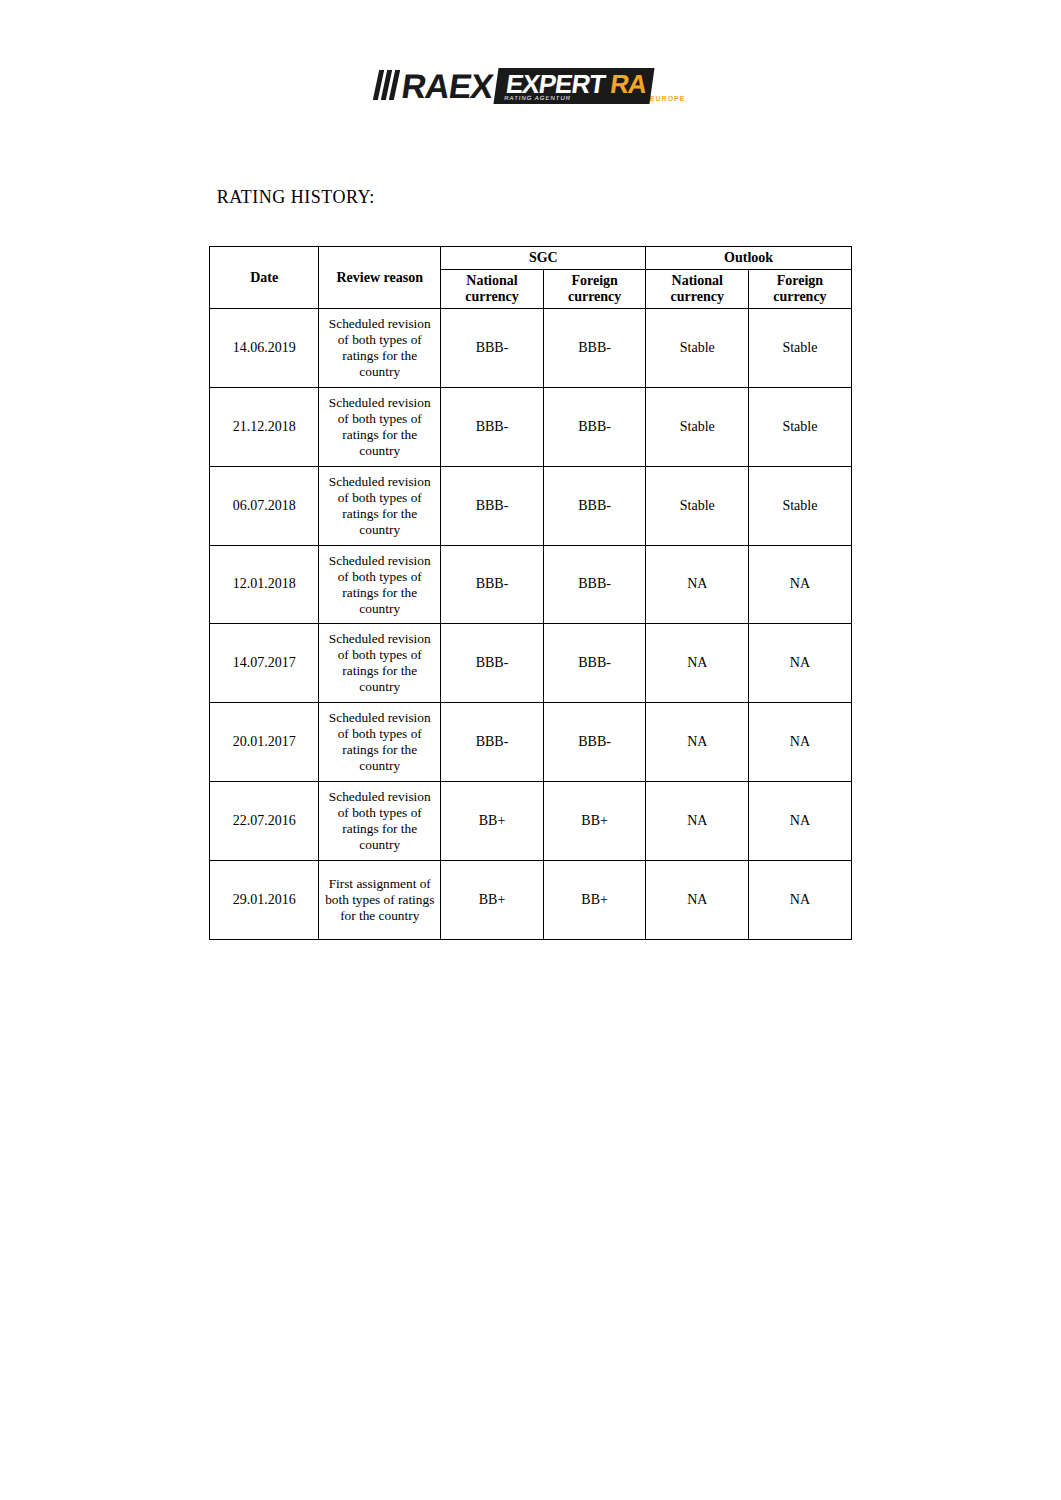RAEX EXPERT RA RATING AGENTUR EUROPE
RATING HISTORY:
| Date | Review reason | SGC | Outlook |
| --- | --- | --- | --- |
| National currency | Foreign currency | National currency | Foreign currency |
| 14.06.2019 | Scheduled revision of both types of ratings for the country | BBB- | BBB- | Stable | Stable |
| 21.12.2018 | Scheduled revision of both types of ratings for the country | BBB- | BBB- | Stable | Stable |
| 06.07.2018 | Scheduled revision of both types of ratings for the country | BBB- | BBB- | Stable | Stable |
| 12.01.2018 | Scheduled revision of both types of ratings for the country | BBB- | BBB- | NA | NA |
| 14.07.2017 | Scheduled revision of both types of ratings for the country | BBB- | BBB- | NA | NA |
| 20.01.2017 | Scheduled revision of both types of ratings for the country | BBB- | BBB- | NA | NA |
| 22.07.2016 | Scheduled revision of both types of ratings for the country | BB+ | BB+ | NA | NA |
| 29.01.2016 | First assignment of both types of ratings for the country | BB+ | BB+ | NA | NA |